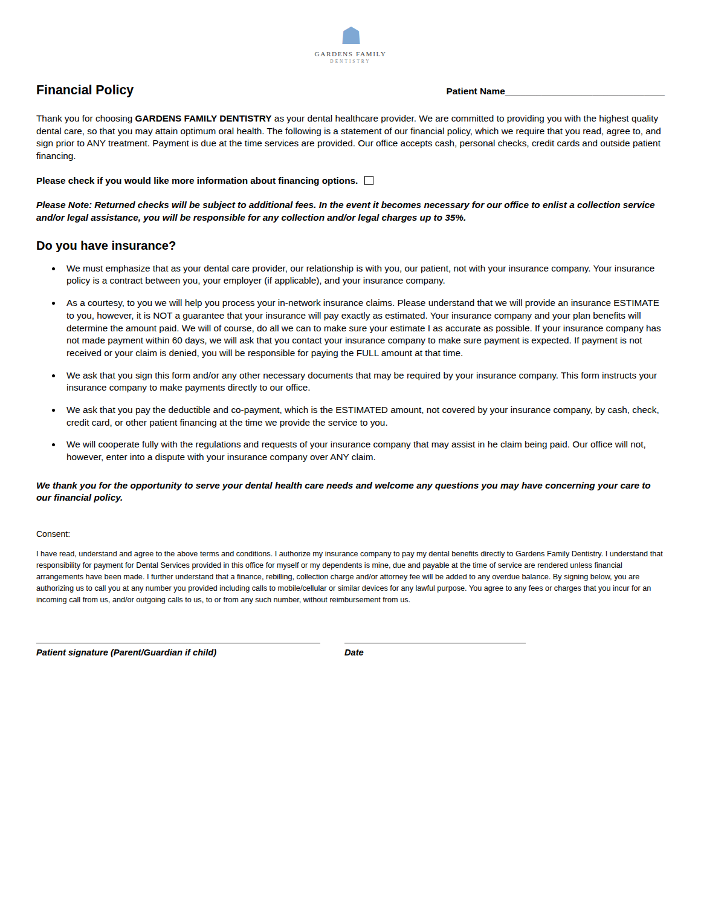☗
GARDENS FAMILY
DENTISTRY
Financial Policy
Patient Name_______________________________
Thank you for choosing GARDENS FAMILY DENTISTRY as your dental healthcare provider. We are committed to providing you with the highest quality dental care, so that you may attain optimum oral health. The following is a statement of our financial policy, which we require that you read, agree to, and sign prior to ANY treatment. Payment is due at the time services are provided. Our office accepts cash, personal checks, credit cards and outside patient financing.
Please check if you would like more information about financing options.
Please Note: Returned checks will be subject to additional fees. In the event it becomes necessary for our office to enlist a collection service and/or legal assistance, you will be responsible for any collection and/or legal charges up to 35%.
Do you have insurance?
We must emphasize that as your dental care provider, our relationship is with you, our patient, not with your insurance company. Your insurance policy is a contract between you, your employer (if applicable), and your insurance company.
As a courtesy, to you we will help you process your in-network insurance claims. Please understand that we will provide an insurance ESTIMATE to you, however, it is NOT a guarantee that your insurance will pay exactly as estimated. Your insurance company and your plan benefits will determine the amount paid. We will of course, do all we can to make sure your estimate I as accurate as possible. If your insurance company has not made payment within 60 days, we will ask that you contact your insurance company to make sure payment is expected. If payment is not received or your claim is denied, you will be responsible for paying the FULL amount at that time.
We ask that you sign this form and/or any other necessary documents that may be required by your insurance company. This form instructs your insurance company to make payments directly to our office.
We ask that you pay the deductible and co-payment, which is the ESTIMATED amount, not covered by your insurance company, by cash, check, credit card, or other patient financing at the time we provide the service to you.
We will cooperate fully with the regulations and requests of your insurance company that may assist in he claim being paid. Our office will not, however, enter into a dispute with your insurance company over ANY claim.
We thank you for the opportunity to serve your dental health care needs and welcome any questions you may have concerning your care to our financial policy.
Consent:
I have read, understand and agree to the above terms and conditions. I authorize my insurance company to pay my dental benefits directly to Gardens Family Dentistry. I understand that responsibility for payment for Dental Services provided in this office for myself or my dependents is mine, due and payable at the time of service are rendered unless financial arrangements have been made. I further understand that a finance, rebilling, collection charge and/or attorney fee will be added to any overdue balance. By signing below, you are authorizing us to call you at any number you provided including calls to mobile/cellular or similar devices for any lawful purpose. You agree to any fees or charges that you incur for an incoming call from us, and/or outgoing calls to us, to or from any such number, without reimbursement from us.
Patient signature (Parent/Guardian if child)
Date